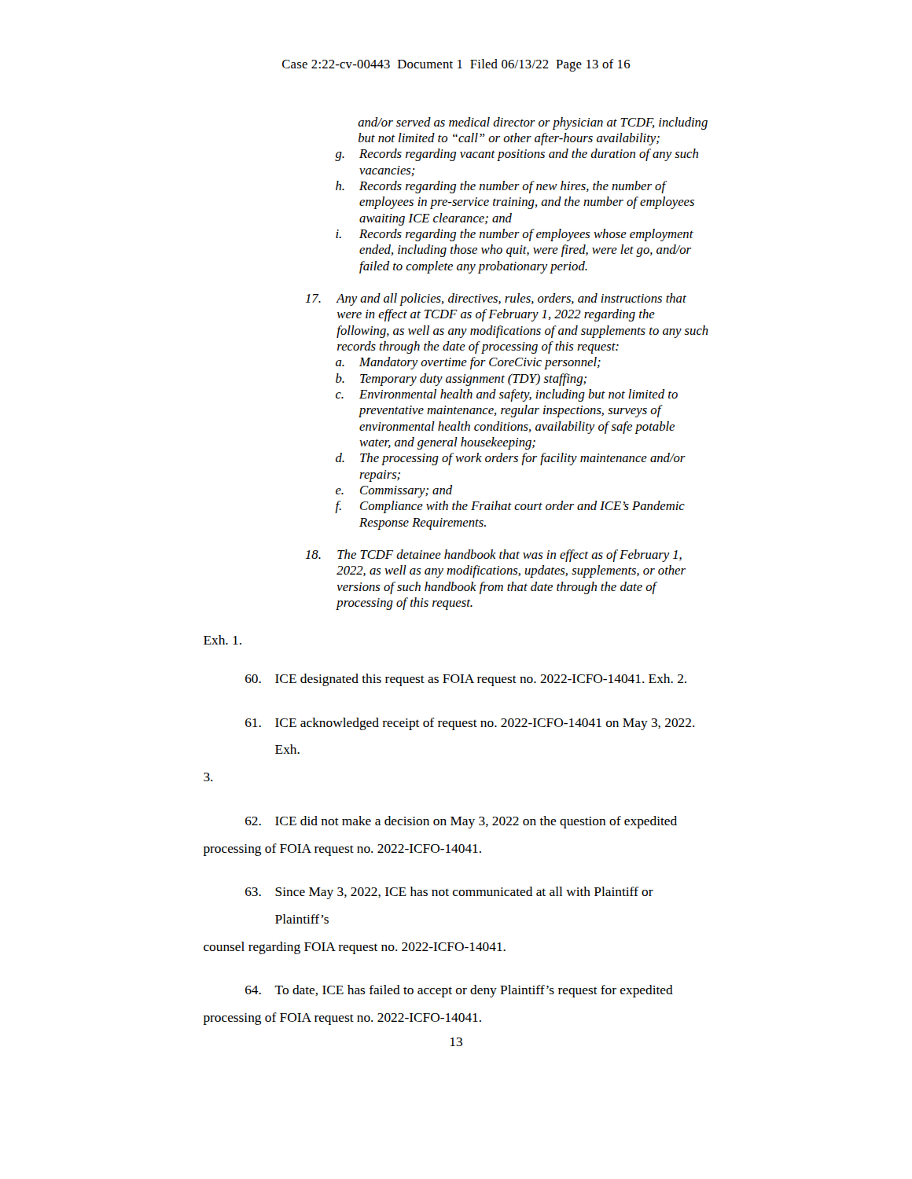Case 2:22-cv-00443 Document 1 Filed 06/13/22 Page 13 of 16
and/or served as medical director or physician at TCDF, including but not limited to “call” or other after-hours availability;
g. Records regarding vacant positions and the duration of any such vacancies;
h. Records regarding the number of new hires, the number of employees in pre-service training, and the number of employees awaiting ICE clearance; and
i. Records regarding the number of employees whose employment ended, including those who quit, were fired, were let go, and/or failed to complete any probationary period.
17.
Any and all policies, directives, rules, orders, and instructions that were in effect at TCDF as of February 1, 2022 regarding the following, as well as any modifications of and supplements to any such records through the date of processing of this request:
a. Mandatory overtime for CoreCivic personnel;
b. Temporary duty assignment (TDY) staffing;
c. Environmental health and safety, including but not limited to preventative maintenance, regular inspections, surveys of environmental health conditions, availability of safe potable water, and general housekeeping;
d. The processing of work orders for facility maintenance and/or repairs;
e. Commissary; and
f. Compliance with the Fraihat court order and ICE’s Pandemic Response Requirements.
18.
The TCDF detainee handbook that was in effect as of February 1, 2022, as well as any modifications, updates, supplements, or other versions of such handbook from that date through the date of processing of this request.
Exh. 1.
60.
ICE designated this request as FOIA request no. 2022-ICFO-14041. Exh. 2.
61.
ICE acknowledged receipt of request no. 2022-ICFO-14041 on May 3, 2022. Exh.
3.
62.
ICE did not make a decision on May 3, 2022 on the question of expedited
processing of FOIA request no. 2022-ICFO-14041.
63.
Since May 3, 2022, ICE has not communicated at all with Plaintiff or Plaintiff’s
counsel regarding FOIA request no. 2022-ICFO-14041.
64.
To date, ICE has failed to accept or deny Plaintiff’s request for expedited
processing of FOIA request no. 2022-ICFO-14041.
13